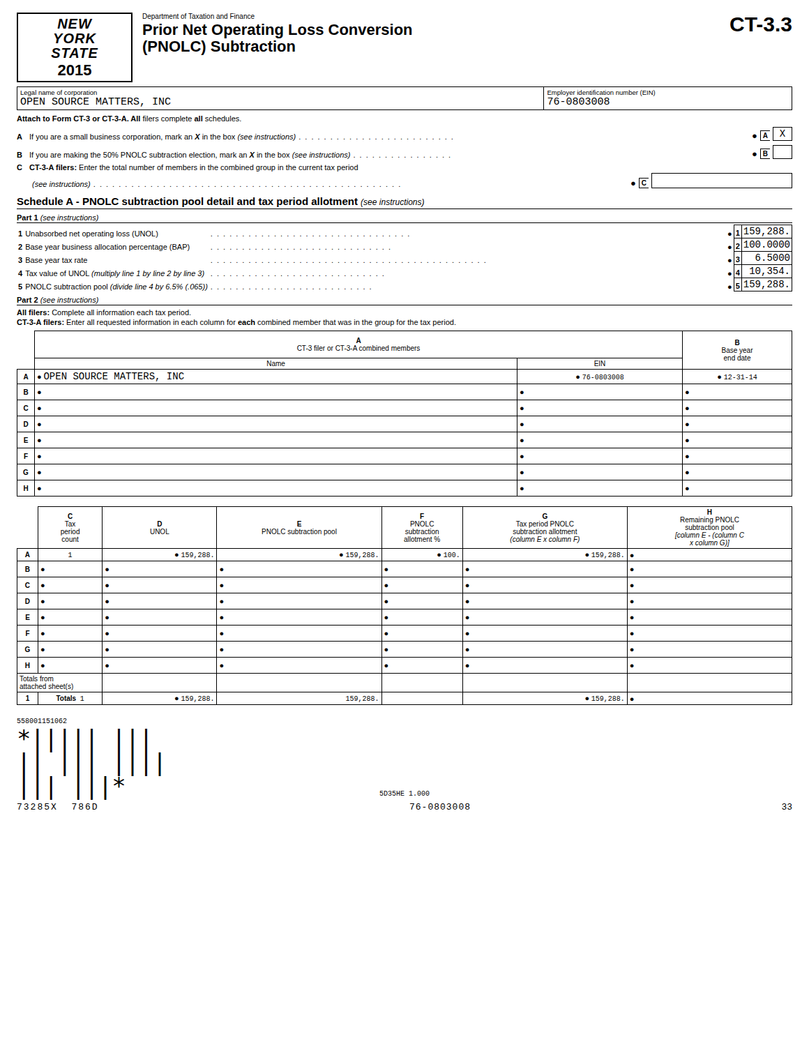NEW
YORK
STATE
2015
Department of Taxation and Finance
Prior Net Operating Loss Conversion
(PNOLC) Subtraction
CT-3.3
| Legal name of corporation OPEN SOURCE MATTERS, INC | Employer identification number (EIN) 76-0803008 |
Attach to Form CT-3 or CT-3-A. All filers complete all schedules.
A
If you are a small business corporation, mark an X in the box (see instructions)
. . . . . . . . . . . . . . . . . . . . . . . . .
●
A
X
B
If you are making the 50% PNOLC subtraction election, mark an X in the box (see instructions)
. . . . . . . . . . . . . . . .
●
B
C
CT-3-A filers: Enter the total number of members in the combined group in the current tax period
(see instructions)
. . . . . . . . . . . . . . . . . . . . . . . . . . . . . . . . . . . . . . . . . . . . . . . . .
●
C
Schedule A - PNOLC subtraction pool detail and tax period allotment (see instructions)
Part 1 (see instructions)
| 1 | Unabsorbed net operating loss (UNOL) | . . . . . . . . . . . . . . . . . . . . . . . . . . . . . . . . | ● | 1 | 159,288. |
| 2 | Base year business allocation percentage (BAP) | . . . . . . . . . . . . . . . . . . . . . . . . . . . . . | ● | 2 | 100.0000 |
| 3 | Base year tax rate | . . . . . . . . . . . . . . . . . . . . . . . . . . . . . . . . . . . . . . . . . . . . | ● | 3 | 6.5000 |
| 4 | Tax value of UNOL (multiply line 1 by line 2 by line 3) | . . . . . . . . . . . . . . . . . . . . . . . . . . . . | ● | 4 | 10,354. |
| 5 | PNOLC subtraction pool (divide line 4 by 6.5% (.065)) | . . . . . . . . . . . . . . . . . . . . . . . . . . | ● | 5 | 159,288. |
Part 2 (see instructions)
All filers: Complete all information each tax period.
CT-3-A filers: Enter all requested information in each column for each combined member that was in the group for the tax period.
| | A CT-3 filer or CT-3-A combined members | B Base year end date |
| --- | --- | --- |
| Name | EIN |
| A | ● OPEN SOURCE MATTERS, INC | ● 76-0803008 | ● 12-31-14 |
| B | ● | ● | ● |
| C | ● | ● | ● |
| D | ● | ● | ● |
| E | ● | ● | ● |
| F | ● | ● | ● |
| G | ● | ● | ● |
| H | ● | ● | ● |
| | C Tax period count | D UNOL | E PNOLC subtraction pool | F PNOLC subtraction allotment % | G Tax period PNOLC subtraction allotment (column E x column F) | H Remaining PNOLC subtraction pool [column E - (column C x column G)] |
| --- | --- | --- | --- | --- | --- | --- |
| A | 1 | ● 159,288. | ● 159,288. | ● 100. | ● 159,288. | ● |
| B | ● | ● | ● | ● | ● | ● |
| C | ● | ● | ● | ● | ● | ● |
| D | ● | ● | ● | ● | ● | ● |
| E | ● | ● | ● | ● | ● | ● |
| F | ● | ● | ● | ● | ● | ● |
| G | ● | ● | ● | ● | ● | ● |
| H | ● | ● | ● | ● | ● | ● |
| Totals from attached sheet(s) | | | | | |
| 1 | Totals 1 | ● 159,288. | 159,288. | | ● 159,288. | ● |
558001151062
*||||| ||| || ||| |||| ||| |||*
5D35HE 1.000
73285X 786D
76-0803008
33